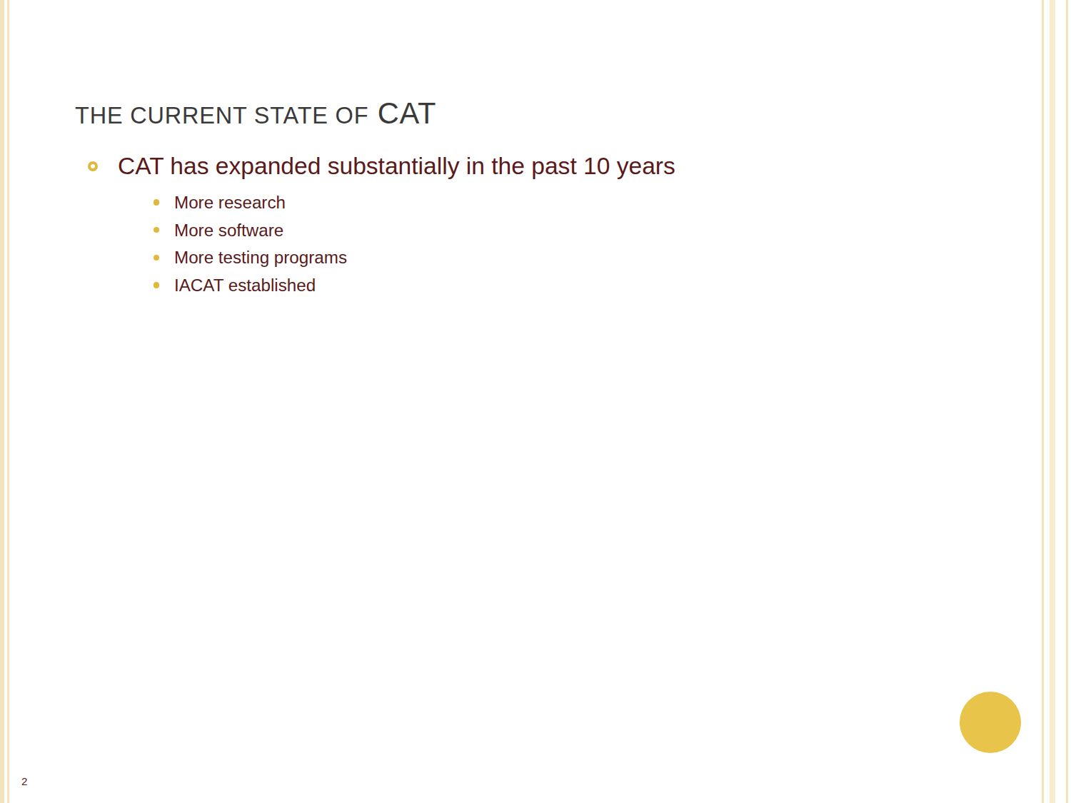The current state of CAT
CAT has expanded substantially in the past 10 years
More research
More software
More testing programs
IACAT established
2